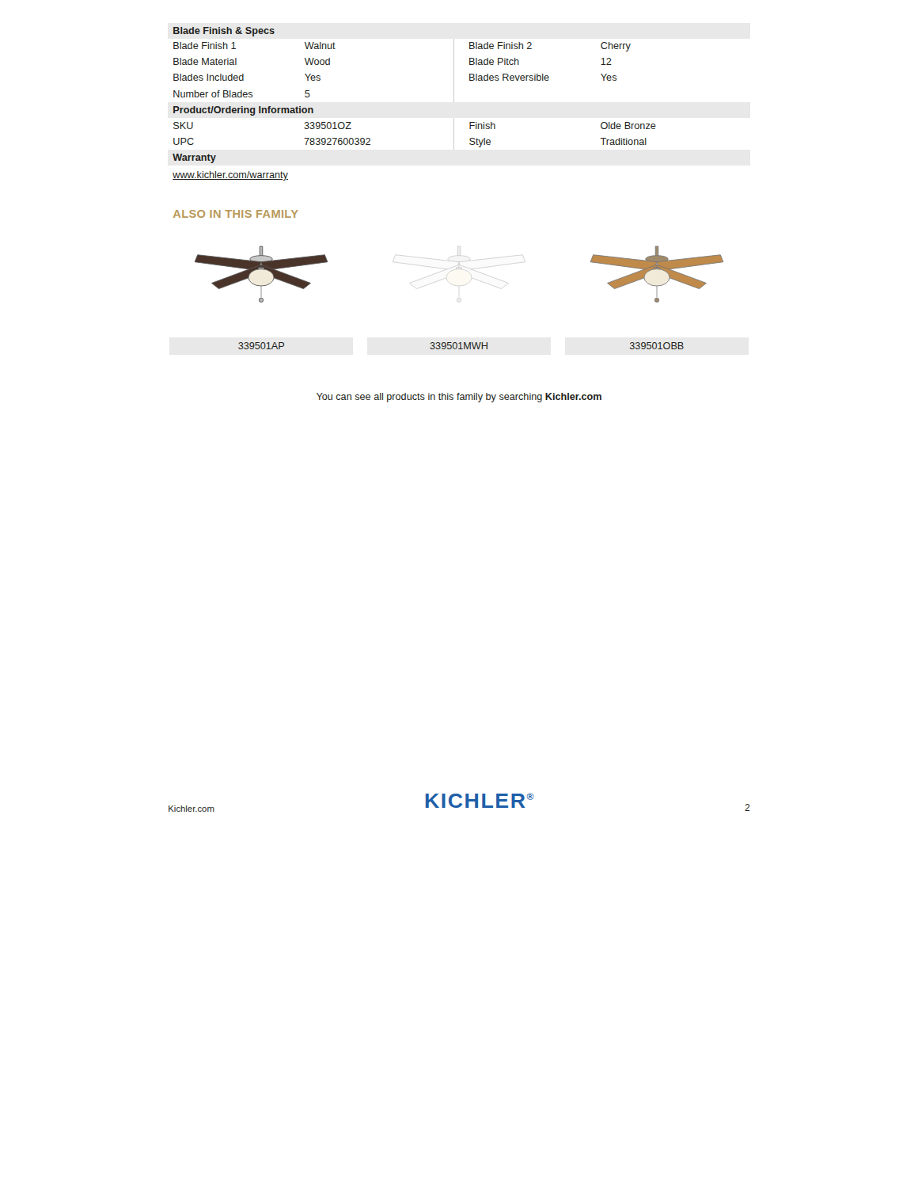Blade Finish & Specs
| Blade Finish 1 | Walnut | | Blade Finish 2 | Cherry |
| Blade Material | Wood | Blade Pitch | 12 |
| Blades Included | Yes | Blades Reversible | Yes |
| Number of Blades | 5 | | | |
Product/Ordering Information
| SKU | 339501OZ | | Finish | Olde Bronze |
| UPC | 783927600392 | Style | Traditional |
Warranty
www.kichler.com/warranty
ALSO IN THIS FAMILY
339501AP
339501MWH
339501OBB
You can see all products in this family by searching Kichler.com
Kichler.com
KICHLER®
2